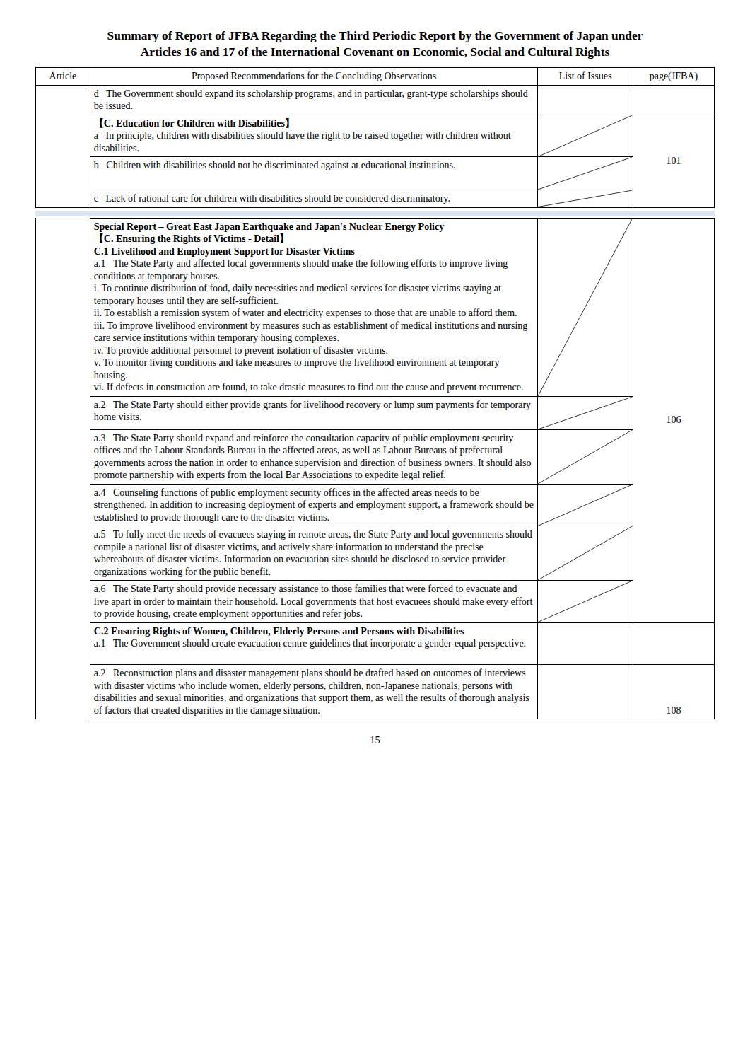Summary of Report of JFBA Regarding the Third Periodic Report by the Government of Japan under
Articles 16 and 17 of the International Covenant on Economic, Social and Cultural Rights
| Article | Proposed Recommendations for the Concluding Observations | List of Issues | page(JFBA) |
| --- | --- | --- | --- |
| | d The Government should expand its scholarship programs, and in particular, grant-type scholarships should be issued. | | |
| | 【C. Education for Children with Disabilities】 a In principle, children with disabilities should have the right to be raised together with children without disabilities. | | 101 |
| | b Children with disabilities should not be discriminated against at educational institutions. | |
| | c Lack of rational care for children with disabilities should be considered discriminatory. | |
| | Special Report – Great East Japan Earthquake and Japan's Nuclear Energy Policy 【C. Ensuring the Rights of Victims - Detail】 C.1 Livelihood and Employment Support for Disaster Victims a.1 The State Party and affected local governments should make the following efforts to improve living conditions at temporary houses. i. To continue distribution of food, daily necessities and medical services for disaster victims staying at temporary houses until they are self-sufficient. ii. To establish a remission system of water and electricity expenses to those that are unable to afford them. iii. To improve livelihood environment by measures such as establishment of medical institutions and nursing care service institutions within temporary housing complexes. iv. To provide additional personnel to prevent isolation of disaster victims. v. To monitor living conditions and take measures to improve the livelihood environment at temporary housing. vi. If defects in construction are found, to take drastic measures to find out the cause and prevent recurrence. | | 106 |
| | a.2 The State Party should either provide grants for livelihood recovery or lump sum payments for temporary home visits. | |
| | a.3 The State Party should expand and reinforce the consultation capacity of public employment security offices and the Labour Standards Bureau in the affected areas, as well as Labour Bureaus of prefectural governments across the nation in order to enhance supervision and direction of business owners. It should also promote partnership with experts from the local Bar Associations to expedite legal relief. | |
| | a.4 Counseling functions of public employment security offices in the affected areas needs to be strengthened. In addition to increasing deployment of experts and employment support, a framework should be established to provide thorough care to the disaster victims. | |
| | a.5 To fully meet the needs of evacuees staying in remote areas, the State Party and local governments should compile a national list of disaster victims, and actively share information to understand the precise whereabouts of disaster victims. Information on evacuation sites should be disclosed to service provider organizations working for the public benefit. | |
| | a.6 The State Party should provide necessary assistance to those families that were forced to evacuate and live apart in order to maintain their household. Local governments that host evacuees should make every effort to provide housing, create employment opportunities and refer jobs. | |
| | C.2 Ensuring Rights of Women, Children, Elderly Persons and Persons with Disabilities a.1 The Government should create evacuation centre guidelines that incorporate a gender-equal perspective. | | |
| | a.2 Reconstruction plans and disaster management plans should be drafted based on outcomes of interviews with disaster victims who include women, elderly persons, children, non-Japanese nationals, persons with disabilities and sexual minorities, and organizations that support them, as well the results of thorough analysis of factors that created disparities in the damage situation. | | 108 |
15